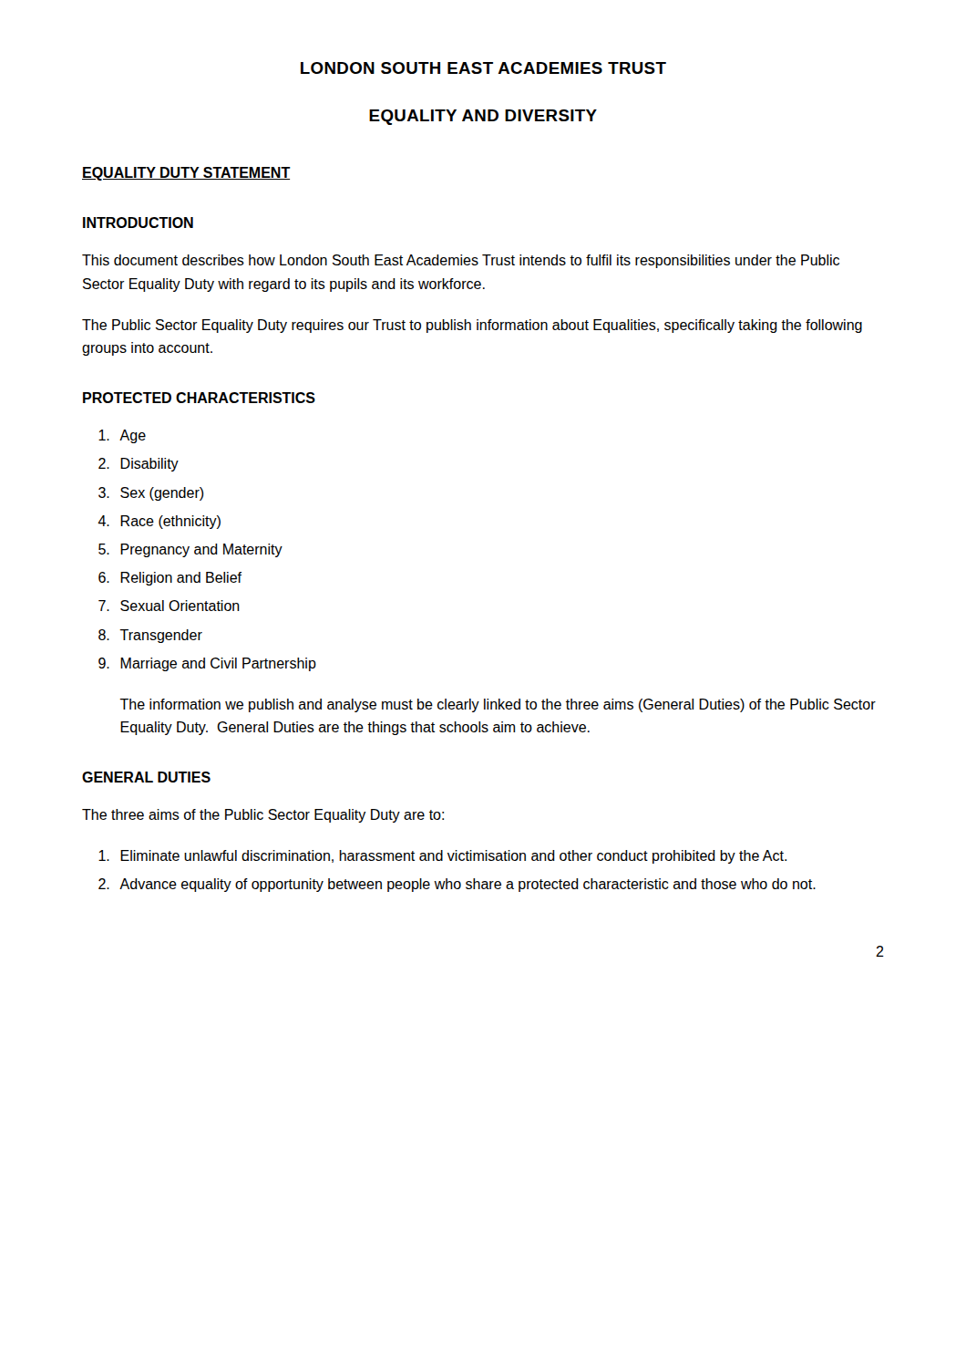LONDON SOUTH EAST ACADEMIES TRUST EQUALITY AND DIVERSITY
EQUALITY DUTY STATEMENT
INTRODUCTION
This document describes how London South East Academies Trust intends to fulfil its responsibilities under the Public Sector Equality Duty with regard to its pupils and its workforce.
The Public Sector Equality Duty requires our Trust to publish information about Equalities, specifically taking the following groups into account.
PROTECTED CHARACTERISTICS
Age
Disability
Sex (gender)
Race (ethnicity)
Pregnancy and Maternity
Religion and Belief
Sexual Orientation
Transgender
Marriage and Civil Partnership
The information we publish and analyse must be clearly linked to the three aims (General Duties) of the Public Sector Equality Duty. General Duties are the things that schools aim to achieve.
GENERAL DUTIES
The three aims of the Public Sector Equality Duty are to:
Eliminate unlawful discrimination, harassment and victimisation and other conduct prohibited by the Act.
Advance equality of opportunity between people who share a protected characteristic and those who do not.
2